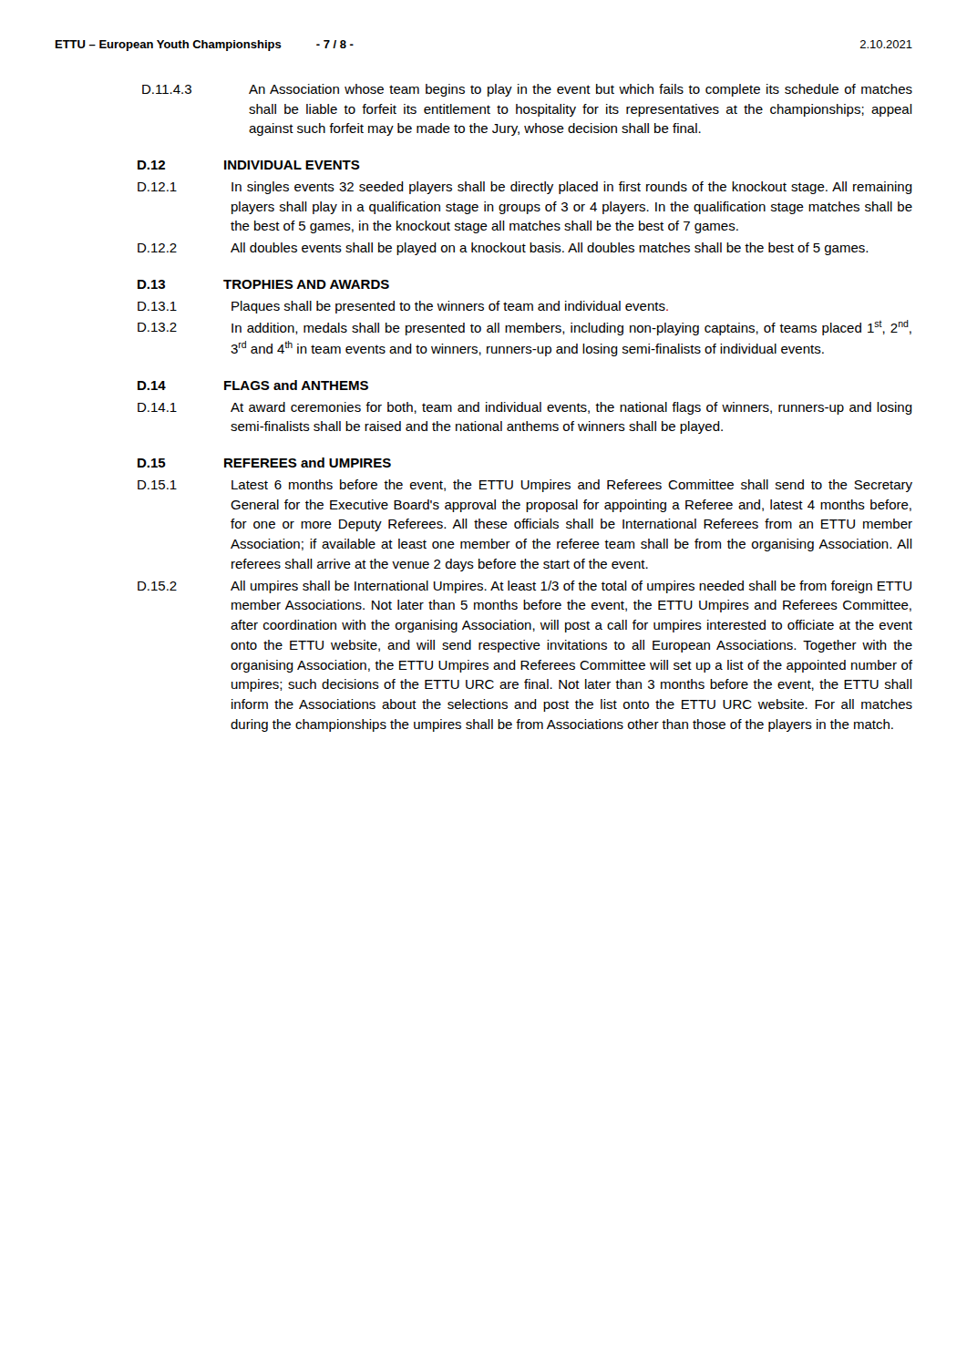ETTU – European Youth Championships - 7 / 8 - 2.10.2021
D.11.4.3
An Association whose team begins to play in the event but which fails to complete its schedule of matches shall be liable to forfeit its entitlement to hospitality for its representatives at the championships; appeal against such forfeit may be made to the Jury, whose decision shall be final.
D.12
INDIVIDUAL EVENTS
D.12.1
In singles events 32 seeded players shall be directly placed in first rounds of the knockout stage. All remaining players shall play in a qualification stage in groups of 3 or 4 players. In the qualification stage matches shall be the best of 5 games, in the knockout stage all matches shall be the best of 7 games.
D.12.2
All doubles events shall be played on a knockout basis. All doubles matches shall be the best of 5 games.
D.13
TROPHIES AND AWARDS
D.13.1
Plaques shall be presented to the winners of team and individual events.
D.13.2
In addition, medals shall be presented to all members, including non-playing captains, of teams placed 1st, 2nd, 3rd and 4th in team events and to winners, runners-up and losing semi-finalists of individual events.
D.14
FLAGS and ANTHEMS
D.14.1
At award ceremonies for both, team and individual events, the national flags of winners, runners-up and losing semi-finalists shall be raised and the national anthems of winners shall be played.
D.15
REFEREES and UMPIRES
D.15.1
Latest 6 months before the event, the ETTU Umpires and Referees Committee shall send to the Secretary General for the Executive Board's approval the proposal for appointing a Referee and, latest 4 months before, for one or more Deputy Referees. All these officials shall be International Referees from an ETTU member Association; if available at least one member of the referee team shall be from the organising Association. All referees shall arrive at the venue 2 days before the start of the event.
D.15.2
All umpires shall be International Umpires. At least 1/3 of the total of umpires needed shall be from foreign ETTU member Associations. Not later than 5 months before the event, the ETTU Umpires and Referees Committee, after coordination with the organising Association, will post a call for umpires interested to officiate at the event onto the ETTU website, and will send respective invitations to all European Associations. Together with the organising Association, the ETTU Umpires and Referees Committee will set up a list of the appointed number of umpires; such decisions of the ETTU URC are final. Not later than 3 months before the event, the ETTU shall inform the Associations about the selections and post the list onto the ETTU URC website. For all matches during the championships the umpires shall be from Associations other than those of the players in the match.